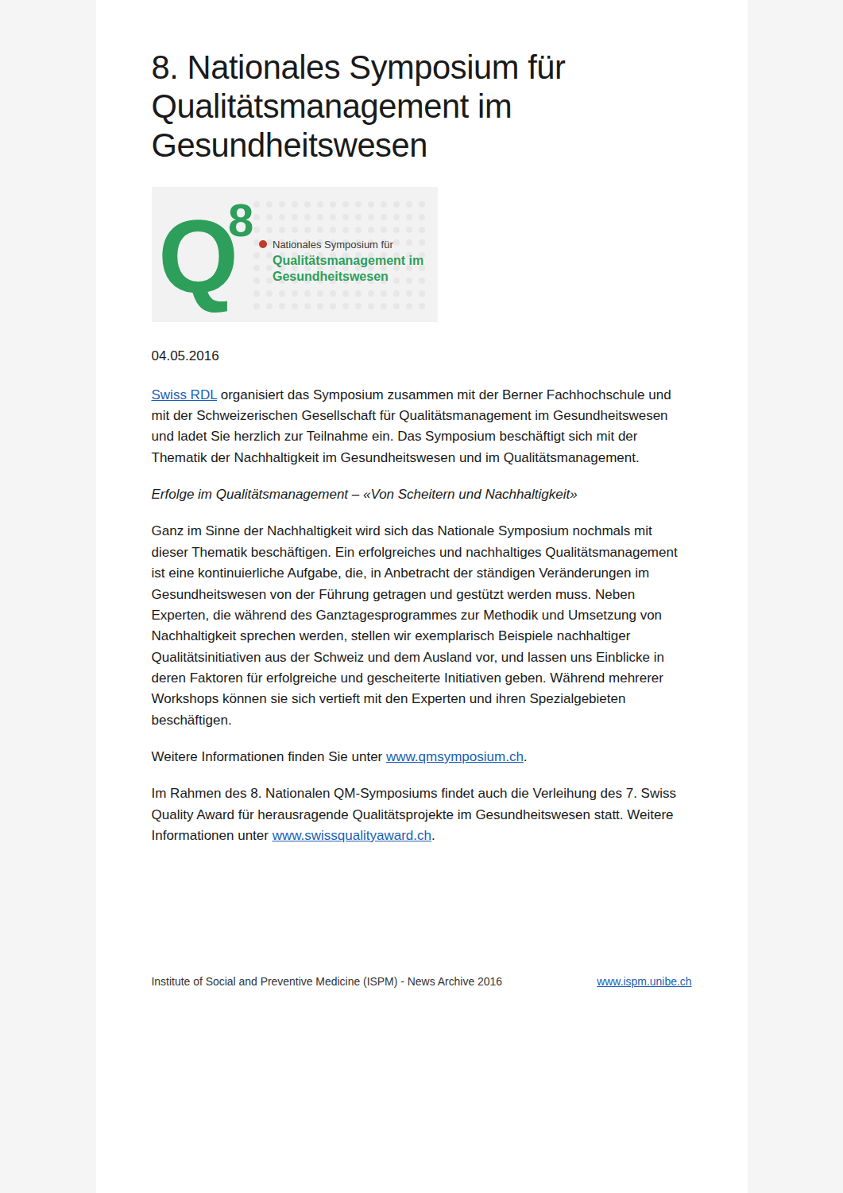8. Nationales Symposium für Qualitätsmanagement im Gesundheitswesen
Q 8 Nationales Symposium für Qualitätsmanagement im Gesundheitswesen
04.05.2016
Swiss RDL organisiert das Symposium zusammen mit der Berner Fachhochschule und mit der Schweizerischen Gesellschaft für Qualitätsmanagement im Gesundheitswesen und ladet Sie herzlich zur Teilnahme ein. Das Symposium beschäftigt sich mit der Thematik der Nachhaltigkeit im Gesundheitswesen und im Qualitätsmanagement.
Erfolge im Qualitätsmanagement – «Von Scheitern und Nachhaltigkeit»
Ganz im Sinne der Nachhaltigkeit wird sich das Nationale Symposium nochmals mit dieser Thematik beschäftigen. Ein erfolgreiches und nachhaltiges Qualitätsmanagement ist eine kontinuierliche Aufgabe, die, in Anbetracht der ständigen Veränderungen im Gesundheitswesen von der Führung getragen und gestützt werden muss. Neben Experten, die während des Ganztagesprogrammes zur Methodik und Umsetzung von Nachhaltigkeit sprechen werden, stellen wir exemplarisch Beispiele nachhaltiger Qualitätsinitiativen aus der Schweiz und dem Ausland vor, und lassen uns Einblicke in deren Faktoren für erfolgreiche und gescheiterte Initiativen geben. Während mehrerer Workshops können sie sich vertieft mit den Experten und ihren Spezialgebieten beschäftigen.
Weitere Informationen finden Sie unter www.qmsymposium.ch.
Im Rahmen des 8. Nationalen QM-Symposiums findet auch die Verleihung des 7. Swiss Quality Award für herausragende Qualitätsprojekte im Gesundheitswesen statt. Weitere Informationen unter www.swissqualityaward.ch.
Institute of Social and Preventive Medicine (ISPM) - News Archive 2016 www.ispm.unibe.ch